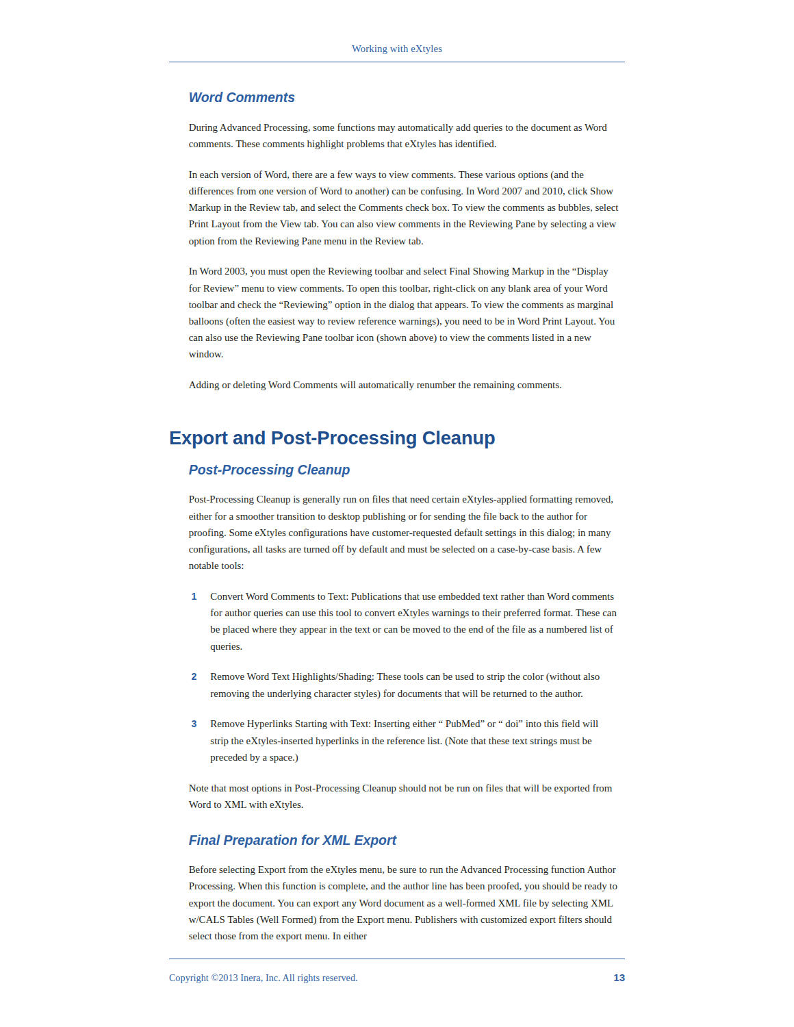Working with eXtyles
Word Comments
During Advanced Processing, some functions may automatically add queries to the document as Word comments. These comments highlight problems that eXtyles has identified.
In each version of Word, there are a few ways to view comments. These various options (and the differences from one version of Word to another) can be confusing. In Word 2007 and 2010, click Show Markup in the Review tab, and select the Comments check box. To view the comments as bubbles, select Print Layout from the View tab. You can also view comments in the Reviewing Pane by selecting a view option from the Reviewing Pane menu in the Review tab.
In Word 2003, you must open the Reviewing toolbar and select Final Showing Markup in the “Display for Review” menu to view comments. To open this toolbar, right-click on any blank area of your Word toolbar and check the “Reviewing” option in the dialog that appears. To view the comments as marginal balloons (often the easiest way to review reference warnings), you need to be in Word Print Layout. You can also use the Reviewing Pane toolbar icon (shown above) to view the comments listed in a new window.
Adding or deleting Word Comments will automatically renumber the remaining comments.
Export and Post-Processing Cleanup
Post-Processing Cleanup
Post-Processing Cleanup is generally run on files that need certain eXtyles-applied formatting removed, either for a smoother transition to desktop publishing or for sending the file back to the author for proofing. Some eXtyles configurations have customer-requested default settings in this dialog; in many configurations, all tasks are turned off by default and must be selected on a case-by-case basis. A few notable tools:
Convert Word Comments to Text: Publications that use embedded text rather than Word comments for author queries can use this tool to convert eXtyles warnings to their preferred format. These can be placed where they appear in the text or can be moved to the end of the file as a numbered list of queries.
Remove Word Text Highlights/Shading: These tools can be used to strip the color (without also removing the underlying character styles) for documents that will be returned to the author.
Remove Hyperlinks Starting with Text: Inserting either “ PubMed” or “ doi” into this field will strip the eXtyles-inserted hyperlinks in the reference list. (Note that these text strings must be preceded by a space.)
Note that most options in Post-Processing Cleanup should not be run on files that will be exported from Word to XML with eXtyles.
Final Preparation for XML Export
Before selecting Export from the eXtyles menu, be sure to run the Advanced Processing function Author Processing. When this function is complete, and the author line has been proofed, you should be ready to export the document. You can export any Word document as a well-formed XML file by selecting XML w/CALS Tables (Well Formed) from the Export menu. Publishers with customized export filters should select those from the export menu. In either
Copyright ©2013 Inera, Inc. All rights reserved. 13